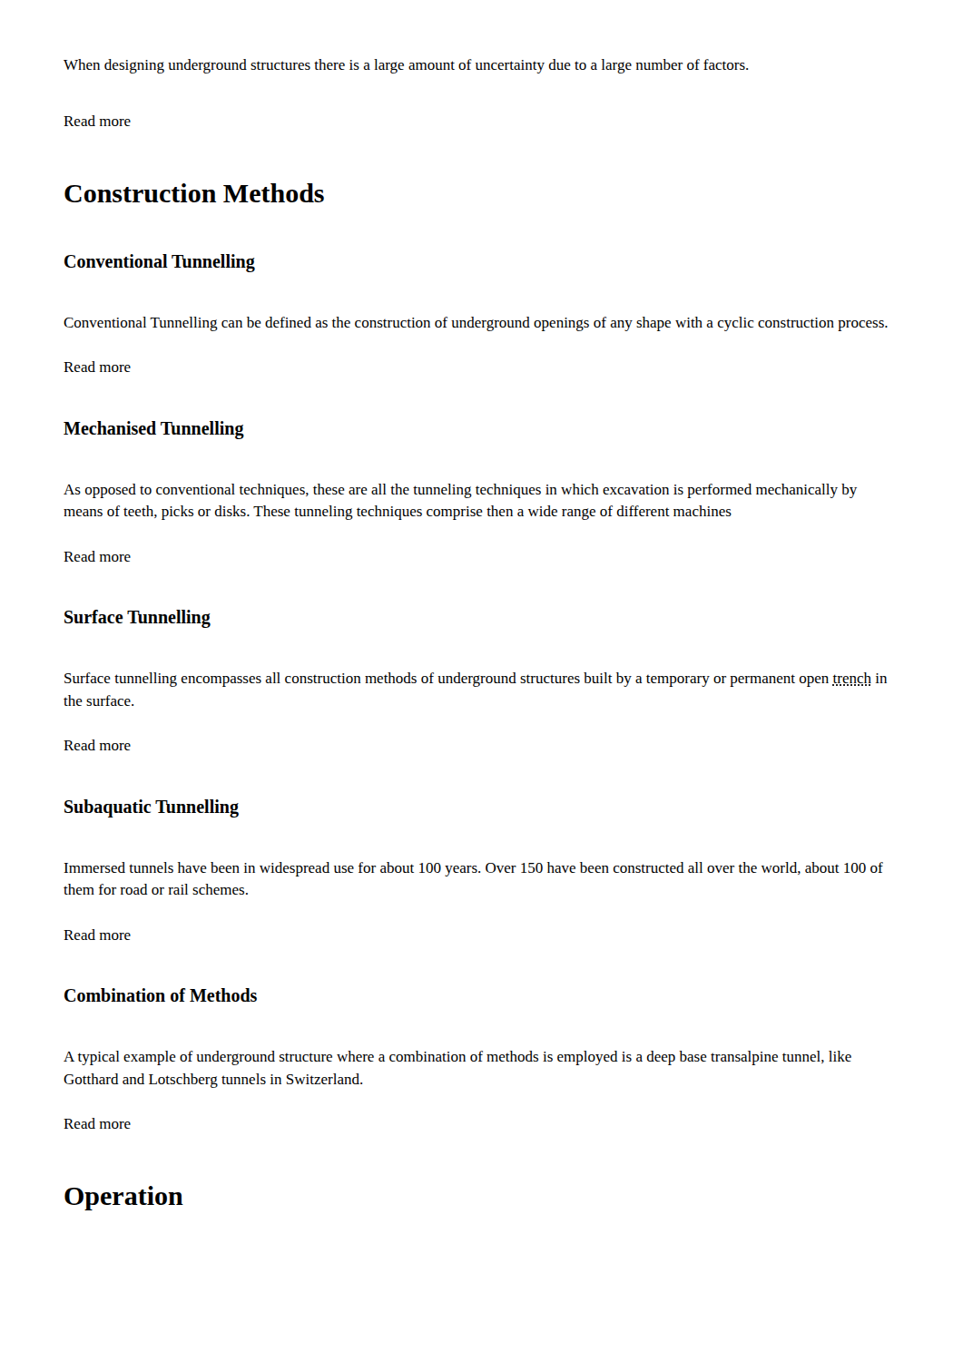When designing underground structures there is a large amount of uncertainty due to a large number of factors.
Read more
Construction Methods
Conventional Tunnelling
Conventional Tunnelling can be defined as the construction of underground openings of any shape with a cyclic construction process.
Read more
Mechanised Tunnelling
As opposed to conventional techniques, these are all the tunneling techniques in which excavation is performed mechanically by means of teeth, picks or disks. These tunneling techniques comprise then a wide range of different machines
Read more
Surface Tunnelling
Surface tunnelling encompasses all construction methods of underground structures built by a temporary or permanent open trench in the surface.
Read more
Subaquatic Tunnelling
Immersed tunnels have been in widespread use for about 100 years. Over 150 have been constructed all over the world, about 100 of them for road or rail schemes.
Read more
Combination of Methods
A typical example of underground structure where a combination of methods is employed is a deep base transalpine tunnel, like Gotthard and Lotschberg tunnels in Switzerland.
Read more
Operation